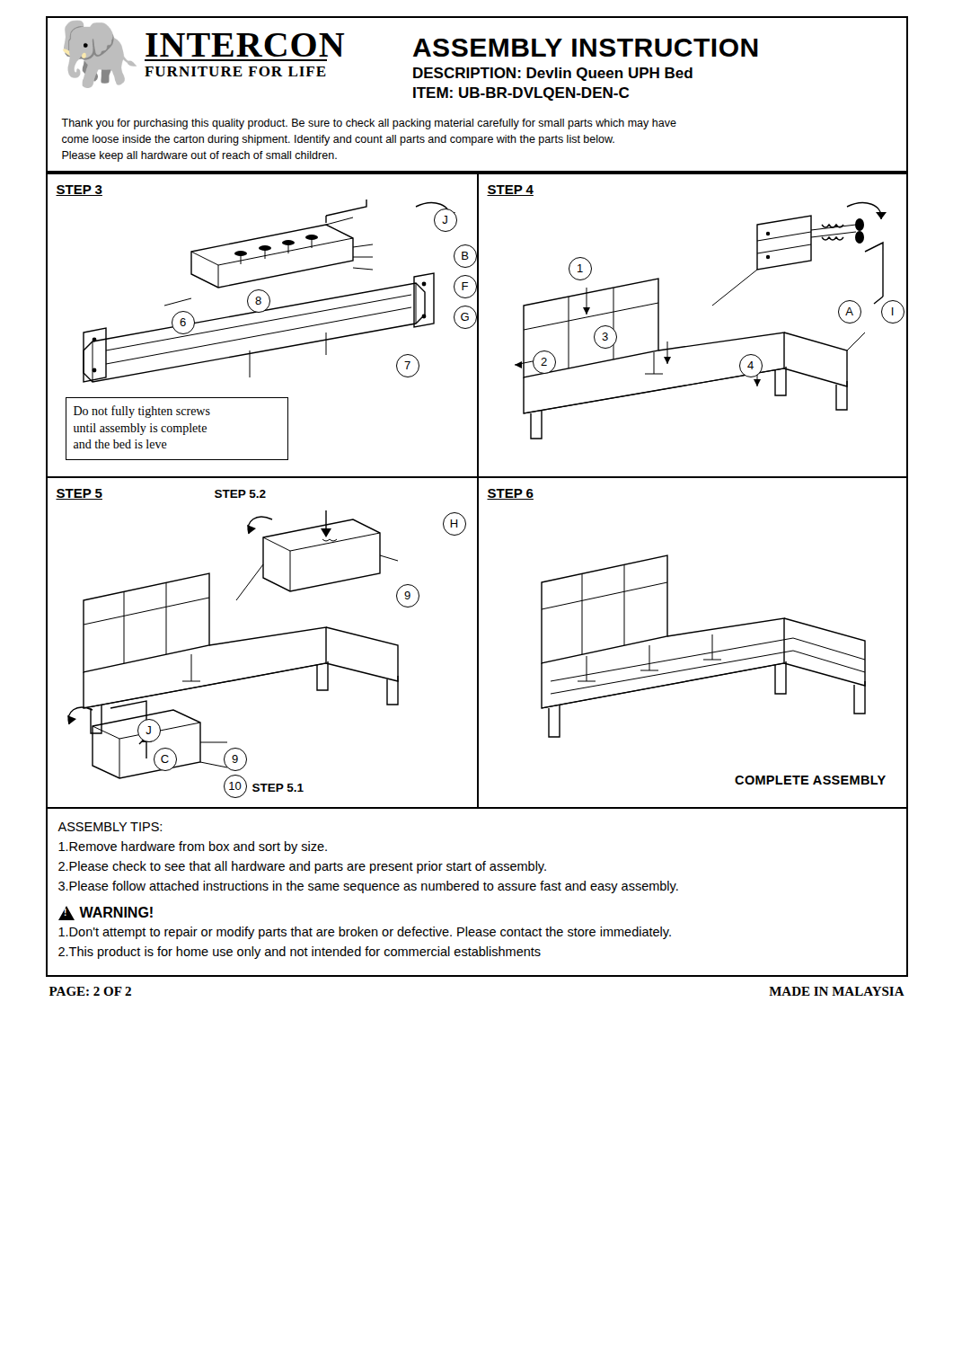🐘 INTERCON
FURNITURE FOR LIFE
ASSEMBLY INSTRUCTION
DESCRIPTION: Devlin Queen UPH Bed
ITEM: UB-BR-DVLQEN-DEN-C
Thank you for purchasing this quality product. Be sure to check all packing material carefully for small parts which may have
come loose inside the carton during shipment. Identify and count all parts and compare with the parts list below.
Please keep all hardware out of reach of small children.
STEP 3 J B F G 8 6 7
Do not fully tighten screws
until assembly is complete
and the bed is leve
STEP 4 1 2 3 4 A I
STEP 5 STEP 5.2 H 9 9 10 J C STEP 5.1
STEP 6
COMPLETE ASSEMBLY
ASSEMBLY TIPS:
1.Remove hardware from box and sort by size.
2.Please check to see that all hardware and parts are present prior start of assembly.
3.Please follow attached instructions in the same sequence as numbered to assure fast and easy assembly.
WARNING!
1.Don't attempt to repair or modify parts that are broken or defective. Please contact the store immediately.
2.This product is for home use only and not intended for commercial establishments
PAGE: 2 OF 2 MADE IN MALAYSIA